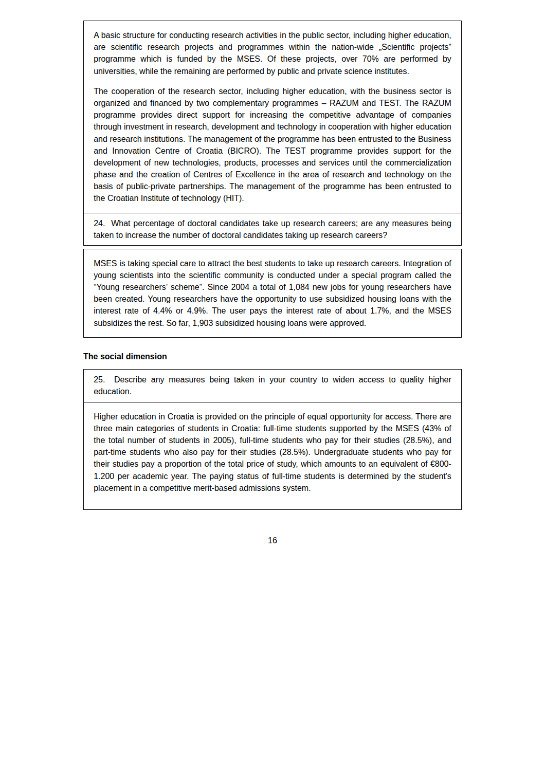A basic structure for conducting research activities in the public sector, including higher education, are scientific research projects and programmes within the nation-wide „Scientific projects” programme which is funded by the MSES. Of these projects, over 70% are performed by universities, while the remaining are performed by public and private science institutes.
The cooperation of the research sector, including higher education, with the business sector is organized and financed by two complementary programmes – RAZUM and TEST. The RAZUM programme provides direct support for increasing the competitive advantage of companies through investment in research, development and technology in cooperation with higher education and research institutions. The management of the programme has been entrusted to the Business and Innovation Centre of Croatia (BICRO). The TEST programme provides support for the development of new technologies, products, processes and services until the commercialization phase and the creation of Centres of Excellence in the area of research and technology on the basis of public-private partnerships. The management of the programme has been entrusted to the Croatian Institute of technology (HIT).
24. What percentage of doctoral candidates take up research careers; are any measures being taken to increase the number of doctoral candidates taking up research careers?
MSES is taking special care to attract the best students to take up research careers. Integration of young scientists into the scientific community is conducted under a special program called the “Young researchers’ scheme”. Since 2004 a total of 1,084 new jobs for young researchers have been created. Young researchers have the opportunity to use subsidized housing loans with the interest rate of 4.4% or 4.9%. The user pays the interest rate of about 1.7%, and the MSES subsidizes the rest. So far, 1,903 subsidized housing loans were approved.
The social dimension
25. Describe any measures being taken in your country to widen access to quality higher education.
Higher education in Croatia is provided on the principle of equal opportunity for access. There are three main categories of students in Croatia: full-time students supported by the MSES (43% of the total number of students in 2005), full-time students who pay for their studies (28.5%), and part-time students who also pay for their studies (28.5%). Undergraduate students who pay for their studies pay a proportion of the total price of study, which amounts to an equivalent of €800-1.200 per academic year. The paying status of full-time students is determined by the student's placement in a competitive merit-based admissions system.
16